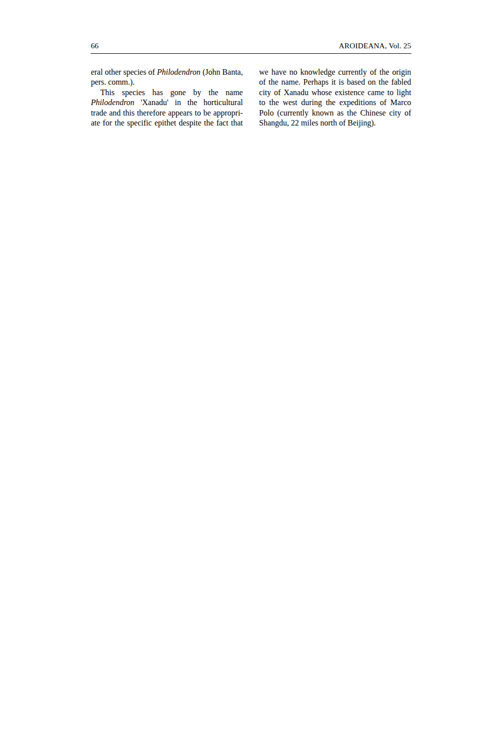66 AROIDEANA, Vol. 25
eral other species of Philodendron (John Banta, pers. comm.).
This species has gone by the name Philodendron 'Xanadu' in the horticultural trade and this therefore appears to be appropriate for the specific epithet despite the fact that we have no knowledge currently of the origin of the name. Perhaps it is based on the fabled city of Xanadu whose existence came to light to the west during the expeditions of Marco Polo (currently known as the Chinese city of Shangdu, 22 miles north of Beijing).